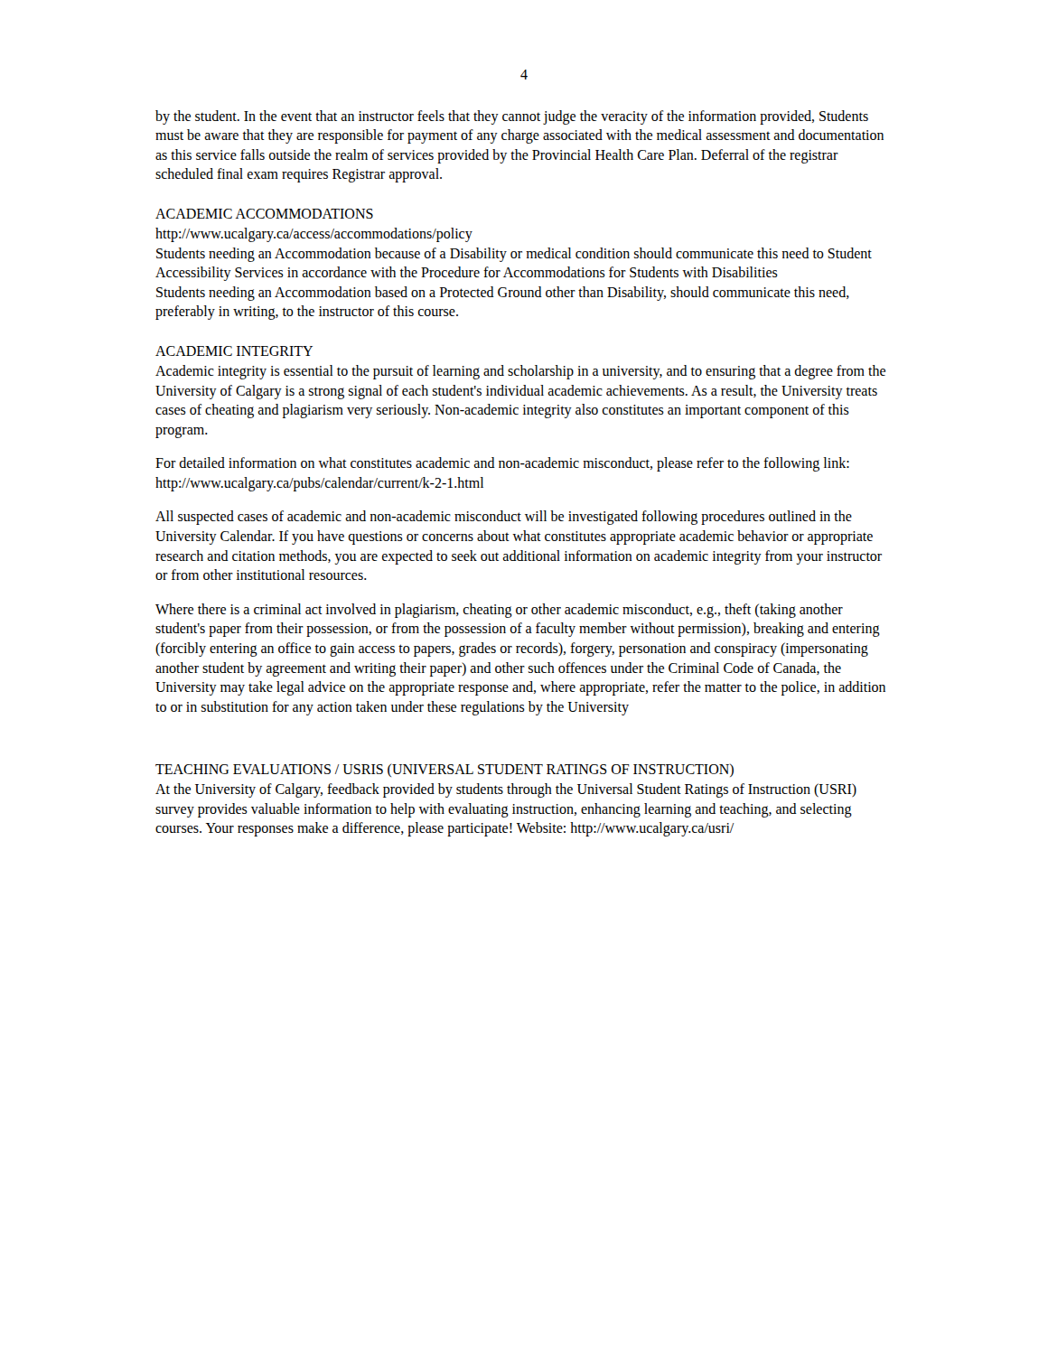4
by the student. In the event that an instructor feels that they cannot judge the veracity of the information provided, Students must be aware that they are responsible for payment of any charge associated with the medical assessment and documentation as this service falls outside the realm of services provided by the Provincial Health Care Plan. Deferral of the registrar scheduled final exam requires Registrar approval.
Academic Accommodations
http://www.ucalgary.ca/access/accommodations/policy
Students needing an Accommodation because of a Disability or medical condition should communicate this need to Student Accessibility Services in accordance with the Procedure for Accommodations for Students with Disabilities
Students needing an Accommodation based on a Protected Ground other than Disability, should communicate this need, preferably in writing, to the instructor of this course.
Academic Integrity
Academic integrity is essential to the pursuit of learning and scholarship in a university, and to ensuring that a degree from the University of Calgary is a strong signal of each student's individual academic achievements. As a result, the University treats cases of cheating and plagiarism very seriously. Non-academic integrity also constitutes an important component of this program.
For detailed information on what constitutes academic and non-academic misconduct, please refer to the following link: http://www.ucalgary.ca/pubs/calendar/current/k-2-1.html
All suspected cases of academic and non-academic misconduct will be investigated following procedures outlined in the University Calendar. If you have questions or concerns about what constitutes appropriate academic behavior or appropriate research and citation methods, you are expected to seek out additional information on academic integrity from your instructor or from other institutional resources.
Where there is a criminal act involved in plagiarism, cheating or other academic misconduct, e.g., theft (taking another student's paper from their possession, or from the possession of a faculty member without permission), breaking and entering (forcibly entering an office to gain access to papers, grades or records), forgery, personation and conspiracy (impersonating another student by agreement and writing their paper) and other such offences under the Criminal Code of Canada, the University may take legal advice on the appropriate response and, where appropriate, refer the matter to the police, in addition to or in substitution for any action taken under these regulations by the University
Teaching Evaluations / USRIS (Universal Student Ratings of Instruction)
At the University of Calgary, feedback provided by students through the Universal Student Ratings of Instruction (USRI) survey provides valuable information to help with evaluating instruction, enhancing learning and teaching, and selecting courses. Your responses make a difference, please participate! Website: http://www.ucalgary.ca/usri/